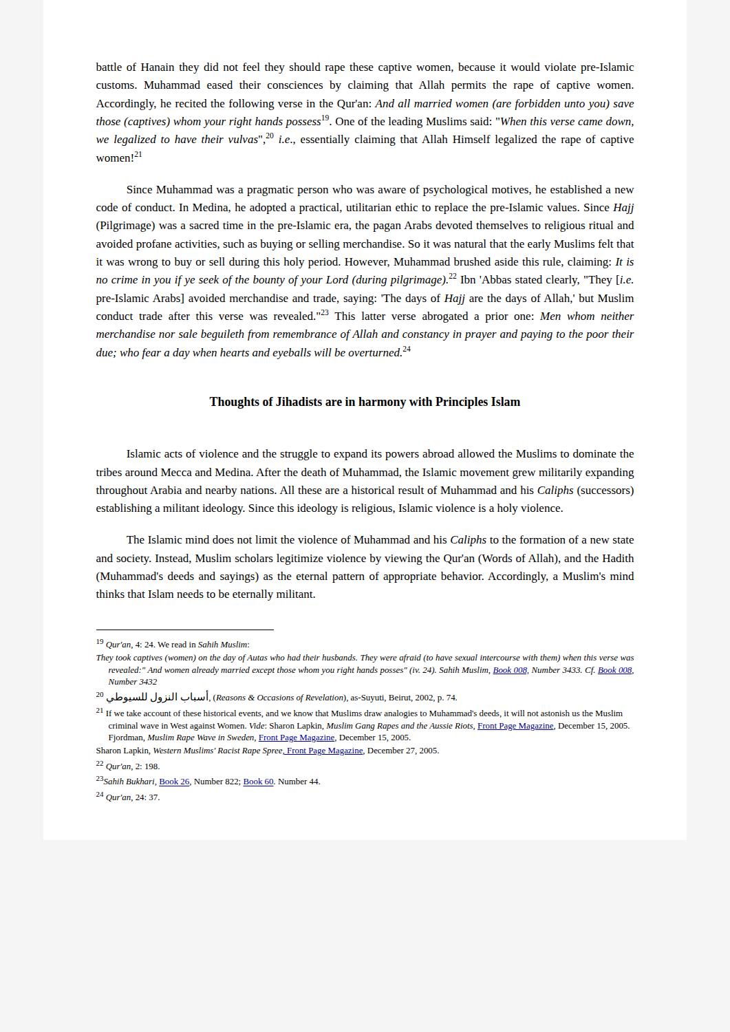battle of Hanain they did not feel they should rape these captive women, because it would violate pre-Islamic customs. Muhammad eased their consciences by claiming that Allah permits the rape of captive women. Accordingly, he recited the following verse in the Qur'an: And all married women (are forbidden unto you) save those (captives) whom your right hands possess19. One of the leading Muslims said: "When this verse came down, we legalized to have their vulvas",20 i.e., essentially claiming that Allah Himself legalized the rape of captive women!21
Since Muhammad was a pragmatic person who was aware of psychological motives, he established a new code of conduct. In Medina, he adopted a practical, utilitarian ethic to replace the pre-Islamic values. Since Hajj (Pilgrimage) was a sacred time in the pre-Islamic era, the pagan Arabs devoted themselves to religious ritual and avoided profane activities, such as buying or selling merchandise. So it was natural that the early Muslims felt that it was wrong to buy or sell during this holy period. However, Muhammad brushed aside this rule, claiming: It is no crime in you if ye seek of the bounty of your Lord (during pilgrimage).22 Ibn 'Abbas stated clearly, "They [i.e. pre-Islamic Arabs] avoided merchandise and trade, saying: 'The days of Hajj are the days of Allah,' but Muslim conduct trade after this verse was revealed."23 This latter verse abrogated a prior one: Men whom neither merchandise nor sale beguileth from remembrance of Allah and constancy in prayer and paying to the poor their due; who fear a day when hearts and eyeballs will be overturned.24
Thoughts of Jihadists are in harmony with Principles Islam
Islamic acts of violence and the struggle to expand its powers abroad allowed the Muslims to dominate the tribes around Mecca and Medina. After the death of Muhammad, the Islamic movement grew militarily expanding throughout Arabia and nearby nations. All these are a historical result of Muhammad and his Caliphs (successors) establishing a militant ideology. Since this ideology is religious, Islamic violence is a holy violence.
The Islamic mind does not limit the violence of Muhammad and his Caliphs to the formation of a new state and society. Instead, Muslim scholars legitimize violence by viewing the Qur'an (Words of Allah), and the Hadith (Muhammad's deeds and sayings) as the eternal pattern of appropriate behavior. Accordingly, a Muslim's mind thinks that Islam needs to be eternally militant.
19 Qur'an, 4: 24. We read in Sahih Muslim:
They took captives (women) on the day of Autas who had their husbands. They were afraid (to have sexual intercourse with them) when this verse was revealed:" And women already married except those whom you right hands posses" (iv. 24). Sahih Muslim, Book 008, Number 3433. Cf. Book 008, Number 3432
20 أسباب النزول للسيوطي, (Reasons & Occasions of Revelation), as-Suyuti, Beirut, 2002, p. 74.
21 If we take account of these historical events, and we know that Muslims draw analogies to Muhammad's deeds, it will not astonish us the Muslim criminal wave in West against Women. Vide: Sharon Lapkin, Muslim Gang Rapes and the Aussie Riots, Front Page Magazine, December 15, 2005. Fjordman, Muslim Rape Wave in Sweden, Front Page Magazine, December 15, 2005.
Sharon Lapkin, Western Muslims' Racist Rape Spree, Front Page Magazine, December 27, 2005.
22 Qur'an, 2: 198.
23 Sahih Bukhari, Book 26, Number 822; Book 60. Number 44.
24 Qur'an, 24: 37.